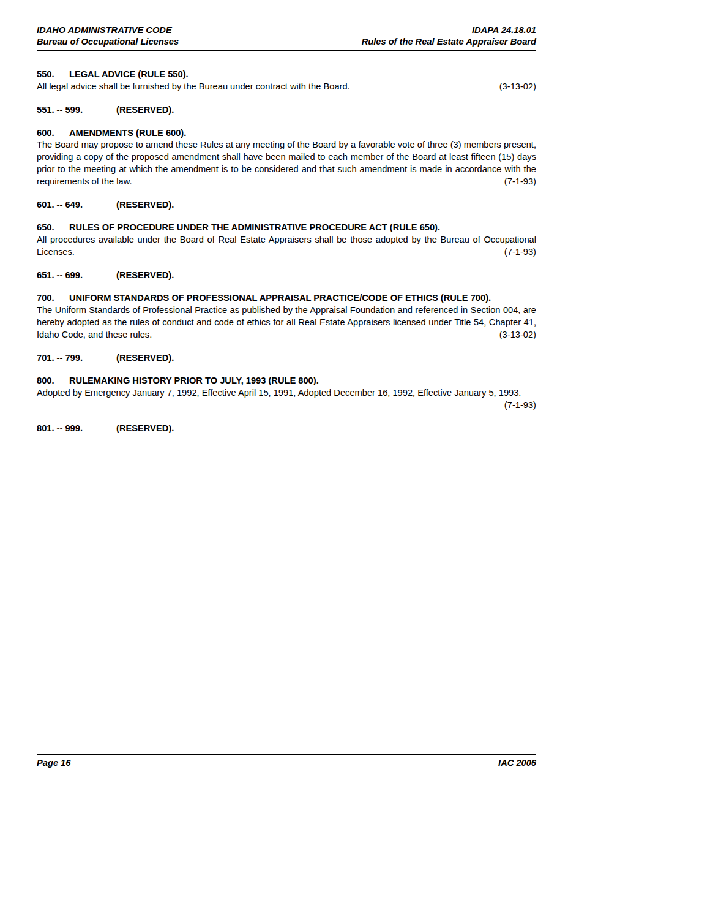IDAHO ADMINISTRATIVE CODE
Bureau of Occupational Licenses
IDAPA 24.18.01
Rules of the Real Estate Appraiser Board
550. LEGAL ADVICE (RULE 550).
All legal advice shall be furnished by the Bureau under contract with the Board.(3-13-02)
551. -- 599.(RESERVED).
600. AMENDMENTS (RULE 600).
The Board may propose to amend these Rules at any meeting of the Board by a favorable vote of three (3) members present, providing a copy of the proposed amendment shall have been mailed to each member of the Board at least fifteen (15) days prior to the meeting at which the amendment is to be considered and that such amendment is made in accordance with the requirements of the law.(7-1-93)
601. -- 649.(RESERVED).
650. RULES OF PROCEDURE UNDER THE ADMINISTRATIVE PROCEDURE ACT (RULE 650).
All procedures available under the Board of Real Estate Appraisers shall be those adopted by the Bureau of Occupational Licenses.(7-1-93)
651. -- 699.(RESERVED).
700. UNIFORM STANDARDS OF PROFESSIONAL APPRAISAL PRACTICE/CODE OF ETHICS (RULE 700).
The Uniform Standards of Professional Practice as published by the Appraisal Foundation and referenced in Section 004, are hereby adopted as the rules of conduct and code of ethics for all Real Estate Appraisers licensed under Title 54, Chapter 41, Idaho Code, and these rules.(3-13-02)
701. -- 799.(RESERVED).
800. RULEMAKING HISTORY PRIOR TO JULY, 1993 (RULE 800).
Adopted by Emergency January 7, 1992, Effective April 15, 1991, Adopted December 16, 1992, Effective January 5, 1993.(7-1-93)
801. -- 999.(RESERVED).
Page 16
IAC 2006